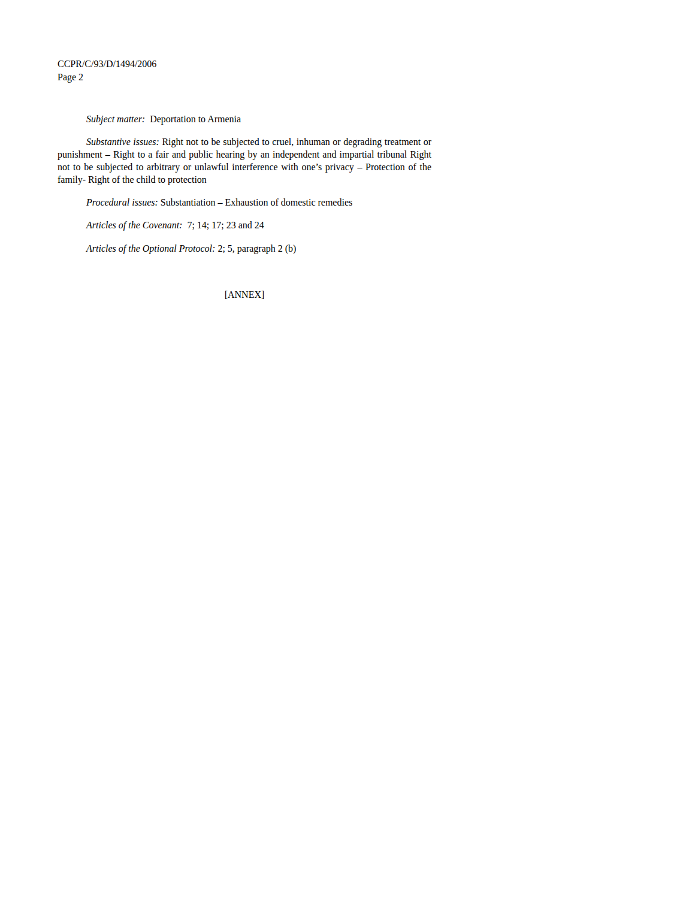CCPR/C/93/D/1494/2006
Page 2
Subject matter: Deportation to Armenia
Substantive issues: Right not to be subjected to cruel, inhuman or degrading treatment or punishment – Right to a fair and public hearing by an independent and impartial tribunal Right not to be subjected to arbitrary or unlawful interference with one’s privacy – Protection of the family- Right of the child to protection
Procedural issues: Substantiation – Exhaustion of domestic remedies
Articles of the Covenant: 7; 14; 17; 23 and 24
Articles of the Optional Protocol: 2; 5, paragraph 2 (b)
[ANNEX]